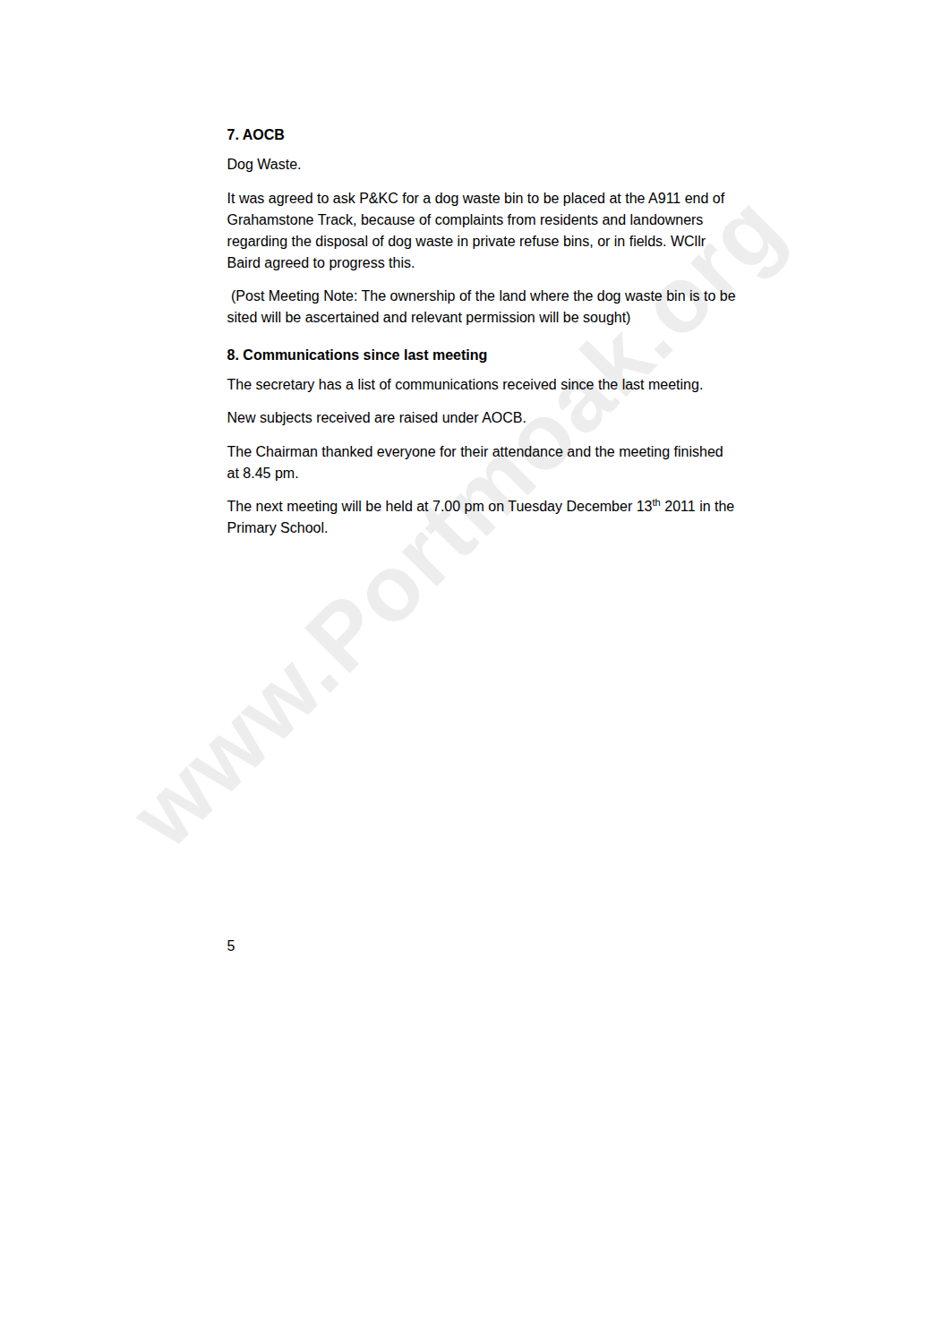www.Portmoak.org
7. AOCB
Dog Waste.
It was agreed to ask P&KC for a dog waste bin to be placed at the A911 end of Grahamstone Track, because of complaints from residents and landowners regarding the disposal of dog waste in private refuse bins, or in fields. WCllr Baird agreed to progress this.
(Post Meeting Note: The ownership of the land where the dog waste bin is to be sited will be ascertained and relevant permission will be sought)
8. Communications since last meeting
The secretary has a list of communications received since the last meeting.
New subjects received are raised under AOCB.
The Chairman thanked everyone for their attendance and the meeting finished at 8.45 pm.
The next meeting will be held at 7.00 pm on Tuesday December 13th 2011 in the Primary School.
5